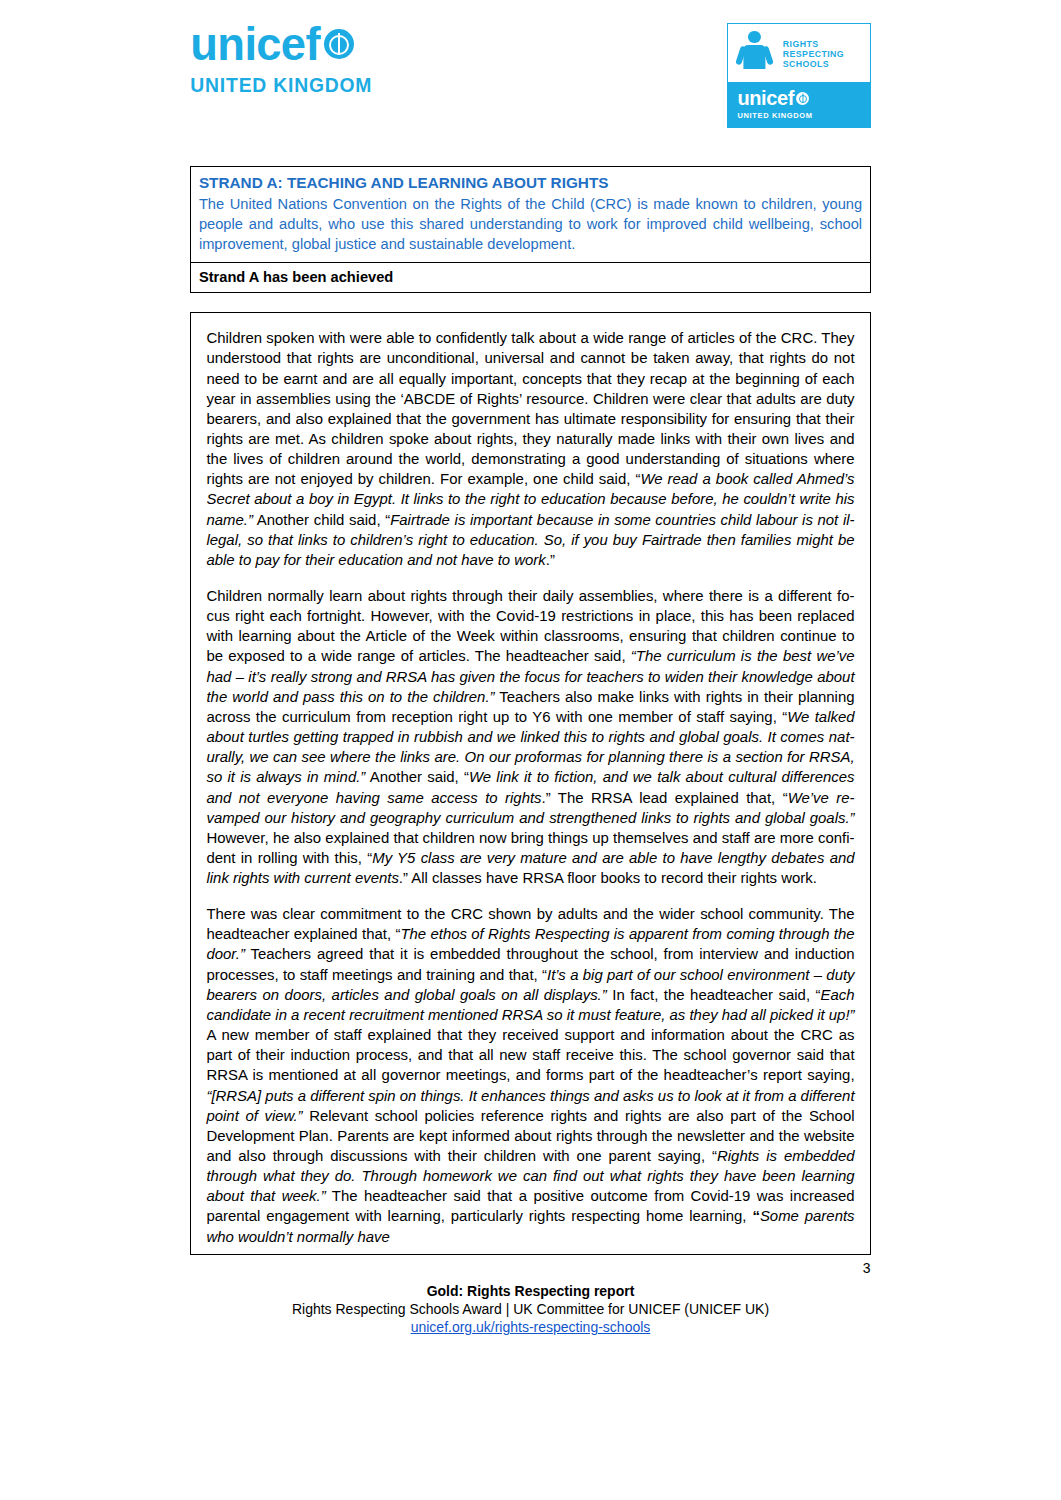unicef
UNITED KINGDOM
Rights
Respecting
Schools
unicef
UNITED KINGDOM
STRAND A: TEACHING AND LEARNING ABOUT RIGHTS
The United Nations Convention on the Rights of the Child (CRC) is made known to children, young people and adults, who use this shared understanding to work for improved child wellbeing, school improvement, global justice and sustainable development.
Strand A has been achieved
Children spoken with were able to confidently talk about a wide range of articles of the CRC. They understood that rights are unconditional, universal and cannot be taken away, that rights do not need to be earnt and are all equally important, concepts that they recap at the beginning of each year in assemblies using the ‘ABCDE of Rights’ resource. Children were clear that adults are duty bearers, and also explained that the government has ultimate responsibility for ensuring that their rights are met. As children spoke about rights, they naturally made links with their own lives and the lives of children around the world, demonstrating a good understanding of situations where rights are not enjoyed by children. For example, one child said, “We read a book called Ahmed’s Secret about a boy in Egypt. It links to the right to education because before, he couldn’t write his name.” Another child said, “Fairtrade is important because in some countries child labour is not illegal, so that links to children’s right to education. So, if you buy Fairtrade then families might be able to pay for their education and not have to work.”
Children normally learn about rights through their daily assemblies, where there is a different focus right each fortnight. However, with the Covid-19 restrictions in place, this has been replaced with learning about the Article of the Week within classrooms, ensuring that children continue to be exposed to a wide range of articles. The headteacher said, “The curriculum is the best we’ve had – it’s really strong and RRSA has given the focus for teachers to widen their knowledge about the world and pass this on to the children.” Teachers also make links with rights in their planning across the curriculum from reception right up to Y6 with one member of staff saying, “We talked about turtles getting trapped in rubbish and we linked this to rights and global goals. It comes naturally, we can see where the links are. On our proformas for planning there is a section for RRSA, so it is always in mind.” Another said, “We link it to fiction, and we talk about cultural differences and not everyone having same access to rights.” The RRSA lead explained that, “We’ve revamped our history and geography curriculum and strengthened links to rights and global goals.” However, he also explained that children now bring things up themselves and staff are more confident in rolling with this, “My Y5 class are very mature and are able to have lengthy debates and link rights with current events.” All classes have RRSA floor books to record their rights work.
There was clear commitment to the CRC shown by adults and the wider school community. The headteacher explained that, “The ethos of Rights Respecting is apparent from coming through the door.” Teachers agreed that it is embedded throughout the school, from interview and induction processes, to staff meetings and training and that, “It’s a big part of our school environment – duty bearers on doors, articles and global goals on all displays.” In fact, the headteacher said, “Each candidate in a recent recruitment mentioned RRSA so it must feature, as they had all picked it up!” A new member of staff explained that they received support and information about the CRC as part of their induction process, and that all new staff receive this. The school governor said that RRSA is mentioned at all governor meetings, and forms part of the headteacher’s report saying, “[RRSA] puts a different spin on things. It enhances things and asks us to look at it from a different point of view.” Relevant school policies reference rights and rights are also part of the School Development Plan. Parents are kept informed about rights through the newsletter and the website and also through discussions with their children with one parent saying, “Rights is embedded through what they do. Through homework we can find out what rights they have been learning about that week.” The headteacher said that a positive outcome from Covid-19 was increased parental engagement with learning, particularly rights respecting home learning, “Some parents who wouldn’t normally have
3
Gold: Rights Respecting report
Rights Respecting Schools Award | UK Committee for UNICEF (UNICEF UK)
unicef.org.uk/rights-respecting-schools